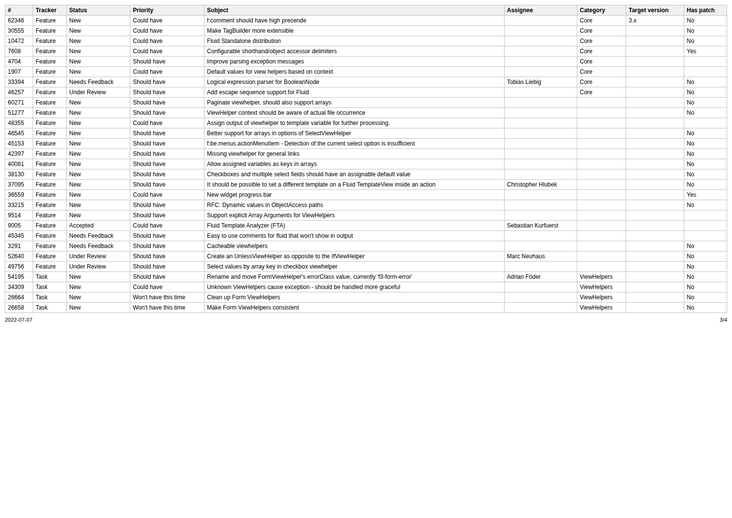| # | Tracker | Status | Priority | Subject | Assignee | Category | Target version | Has patch |
| --- | --- | --- | --- | --- | --- | --- | --- | --- |
| 62346 | Feature | New | Could have | f:comment should have high precende | | Core | 3.x | No |
| 30555 | Feature | New | Could have | Make TagBuilder more extensible | | Core | | No |
| 10472 | Feature | New | Could have | Fluid Standalone distribution | | Core | | No |
| 7608 | Feature | New | Could have | Configurable shorthand/object accessor delimiters | | Core | | Yes |
| 4704 | Feature | New | Should have | Improve parsing exception messages | | Core | | |
| 1907 | Feature | New | Could have | Default values for view helpers based on context | | Core | | |
| 33394 | Feature | Needs Feedback | Should have | Logical expression parser for BooleanNode | Tobias Liebig | Core | | No |
| 46257 | Feature | Under Review | Should have | Add escape sequence support for Fluid | | Core | | No |
| 60271 | Feature | New | Should have | Paginate viewhelper, should also support arrays | | | | No |
| 51277 | Feature | New | Should have | ViewHelper context should be aware of actual file occurrence | | | | No |
| 48355 | Feature | New | Could have | Assign output of viewhelper to template variable for further processing. | | | | |
| 46545 | Feature | New | Should have | Better support for arrays in options of SelectViewHelper | | | | No |
| 45153 | Feature | New | Should have | f:be.menus.actionMenuItem - Detection of the current select option is insufficient | | | | No |
| 42397 | Feature | New | Should have | Missing viewhelper for general links | | | | No |
| 40081 | Feature | New | Should have | Allow assigned variables as keys in arrays | | | | No |
| 38130 | Feature | New | Should have | Checkboxes and multiple select fields should have an assignable default value | | | | No |
| 37095 | Feature | New | Should have | It should be possible to set a different template on a Fluid TemplateView inside an action | Christopher Hlubek | | | No |
| 36559 | Feature | New | Could have | New widget progress bar | | | | Yes |
| 33215 | Feature | New | Should have | RFC: Dynamic values in ObjectAccess paths | | | | No |
| 9514 | Feature | New | Should have | Support explicit Array Arguments for ViewHelpers | | | | |
| 9005 | Feature | Accepted | Could have | Fluid Template Analyzer (FTA) | Sebastian Kurfuerst | | | |
| 45345 | Feature | Needs Feedback | Should have | Easy to use comments for fluid that won't show in output | | | | |
| 3291 | Feature | Needs Feedback | Should have | Cacheable viewhelpers | | | | No |
| 52640 | Feature | Under Review | Should have | Create an UnlessViewHelper as opposite to the IfViewHelper | Marc Neuhaus | | | No |
| 49756 | Feature | Under Review | Should have | Select values by array key in checkbox viewhelper | | | | No |
| 54195 | Task | New | Should have | Rename and move FormViewHelper's errorClass value, currently 'f3-form-error' | Adrian Föder | ViewHelpers | | No |
| 34309 | Task | New | Could have | Unknown ViewHelpers cause exception - should be handled more graceful | | ViewHelpers | | No |
| 26664 | Task | New | Won't have this time | Clean up Form ViewHelpers | | ViewHelpers | | No |
| 26658 | Task | New | Won't have this time | Make Form ViewHelpers consistent | | ViewHelpers | | No |
2022-07-07 3/4